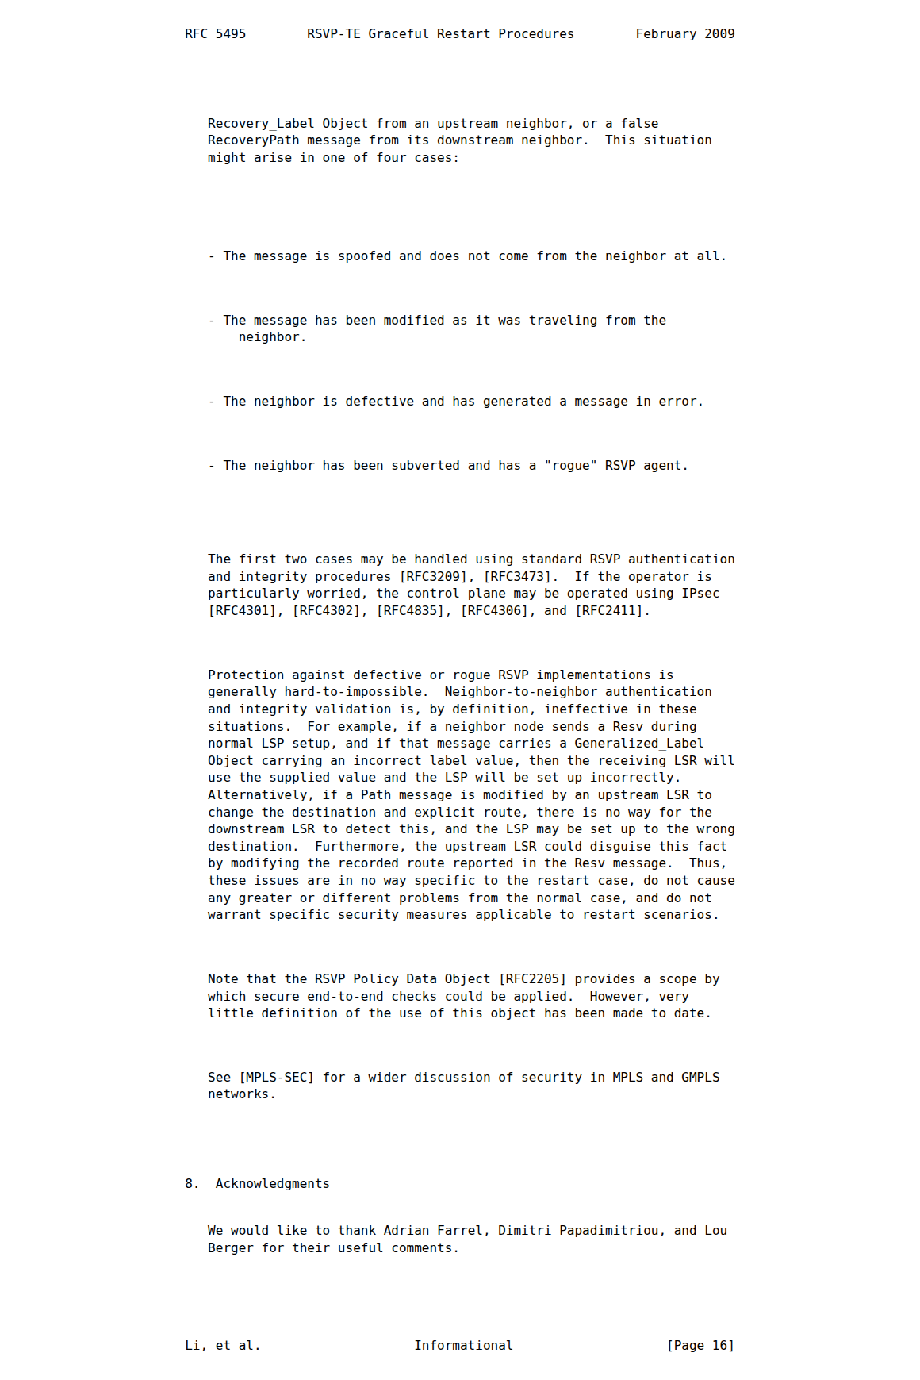RFC 5495 RSVP-TE Graceful Restart Procedures February 2009
Recovery_Label Object from an upstream neighbor, or a false RecoveryPath message from its downstream neighbor. This situation might arise in one of four cases:
- The message is spoofed and does not come from the neighbor at all.
- The message has been modified as it was traveling from the neighbor.
- The neighbor is defective and has generated a message in error.
- The neighbor has been subverted and has a "rogue" RSVP agent.
The first two cases may be handled using standard RSVP authentication and integrity procedures [RFC3209], [RFC3473]. If the operator is particularly worried, the control plane may be operated using IPsec [RFC4301], [RFC4302], [RFC4835], [RFC4306], and [RFC2411].
Protection against defective or rogue RSVP implementations is generally hard-to-impossible. Neighbor-to-neighbor authentication and integrity validation is, by definition, ineffective in these situations. For example, if a neighbor node sends a Resv during normal LSP setup, and if that message carries a Generalized_Label Object carrying an incorrect label value, then the receiving LSR will use the supplied value and the LSP will be set up incorrectly. Alternatively, if a Path message is modified by an upstream LSR to change the destination and explicit route, there is no way for the downstream LSR to detect this, and the LSP may be set up to the wrong destination. Furthermore, the upstream LSR could disguise this fact by modifying the recorded route reported in the Resv message. Thus, these issues are in no way specific to the restart case, do not cause any greater or different problems from the normal case, and do not warrant specific security measures applicable to restart scenarios.
Note that the RSVP Policy_Data Object [RFC2205] provides a scope by which secure end-to-end checks could be applied. However, very little definition of the use of this object has been made to date.
See [MPLS-SEC] for a wider discussion of security in MPLS and GMPLS networks.
8. Acknowledgments
We would like to thank Adrian Farrel, Dimitri Papadimitriou, and Lou Berger for their useful comments.
Li, et al. Informational [Page 16]